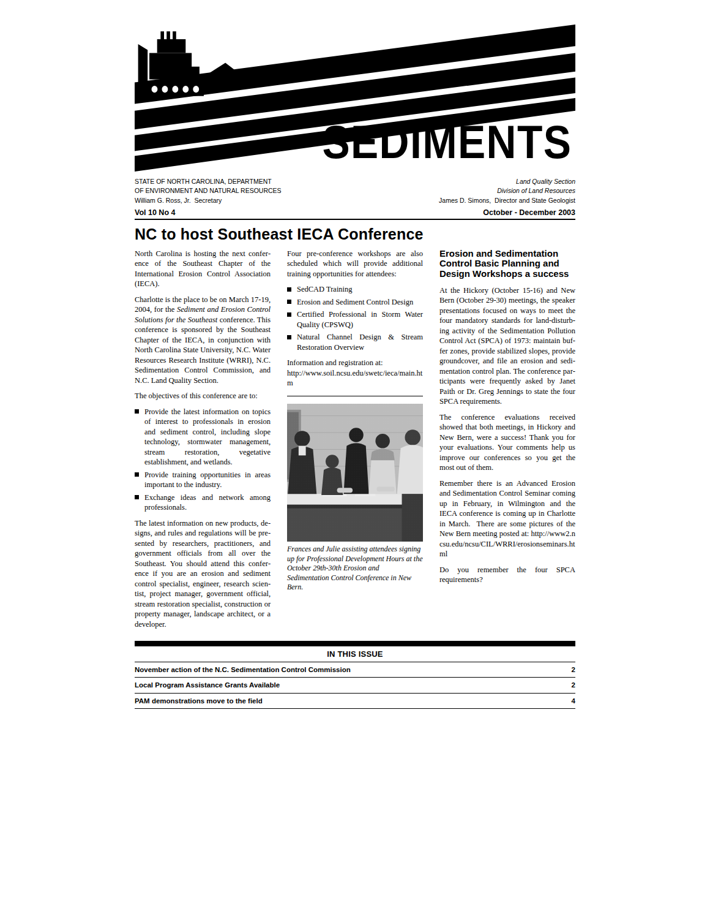SEDIMENTS
STATE OF NORTH CAROLINA, DEPARTMENT
OF ENVIRONMENT AND NATURAL RESOURCES
William G. Ross, Jr. Secretary
Land Quality Section
Division of Land Resources
James D. Simons, Director and State Geologist
Vol 10 No 4
October - December 2003
NC to host Southeast IECA Conference
North Carolina is hosting the next conference of the Southeast Chapter of the International Erosion Control Association (IECA).
Charlotte is the place to be on March 17-19, 2004, for the Sediment and Erosion Control Solutions for the Southeast conference. This conference is sponsored by the Southeast Chapter of the IECA, in conjunction with North Carolina State University, N.C. Water Resources Research Institute (WRRI), N.C. Sedimentation Control Commission, and N.C. Land Quality Section.
The objectives of this conference are to:
Provide the latest information on topics of interest to professionals in erosion and sediment control, including slope technology, stormwater management, stream restoration, vegetative establishment, and wetlands.
Provide training opportunities in areas important to the industry.
Exchange ideas and network among professionals.
The latest information on new products, designs, and rules and regulations will be presented by researchers, practitioners, and government officials from all over the Southeast. You should attend this conference if you are an erosion and sediment control specialist, engineer, research scientist, project manager, government official, stream restoration specialist, construction or property manager, landscape architect, or a developer.
Four pre-conference workshops are also scheduled which will provide additional training opportunities for attendees:
SedCAD Training
Erosion and Sediment Control Design
Certified Professional in Storm Water Quality (CPSWQ)
Natural Channel Design & Stream Restoration Overview
Information and registration at:
http://www.soil.ncsu.edu/swetc/ieca/main.htm
Frances and Julie assisting attendees signing up for Professional Development Hours at the October 29th-30th Erosion and Sedimentation Control Conference in New Bern.
Erosion and Sedimentation Control Basic Planning and Design Workshops a success
At the Hickory (October 15-16) and New Bern (October 29-30) meetings, the speaker presentations focused on ways to meet the four mandatory standards for land-disturbing activity of the Sedimentation Pollution Control Act (SPCA) of 1973: maintain buffer zones, provide stabilized slopes, provide groundcover, and file an erosion and sedimentation control plan. The conference participants were frequently asked by Janet Paith or Dr. Greg Jennings to state the four SPCA requirements.
The conference evaluations received showed that both meetings, in Hickory and New Bern, were a success! Thank you for your evaluations. Your comments help us improve our conferences so you get the most out of them.
Remember there is an Advanced Erosion and Sedimentation Control Seminar coming up in February, in Wilmington and the IECA conference is coming up in Charlotte in March. There are some pictures of the New Bern meeting posted at: http://www2.ncsu.edu/ncsu/CIL/WRRI/erosionseminars.html
Do you remember the four SPCA requirements?
IN THIS ISSUE
| November action of the N.C. Sedimentation Control Commission | 2 |
| Local Program Assistance Grants Available | 2 |
| PAM demonstrations move to the field | 4 |